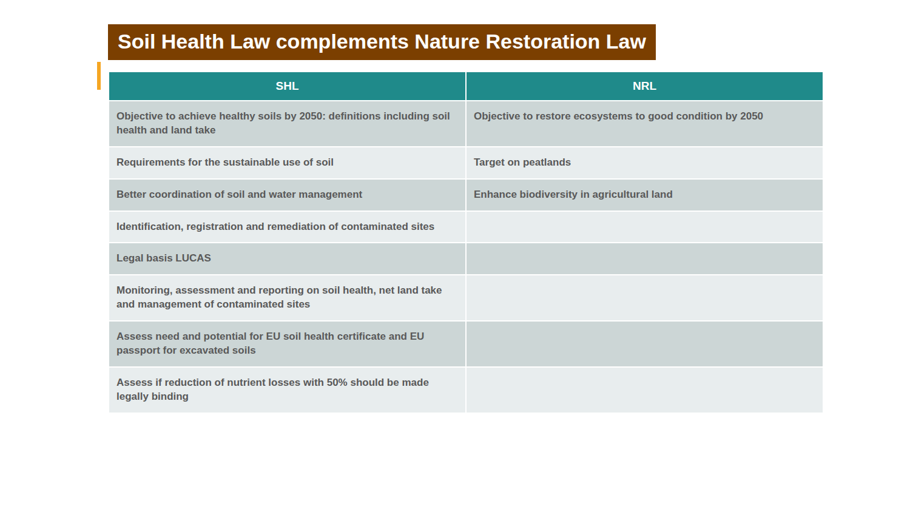Soil Health Law complements Nature Restoration Law
| SHL | NRL |
| --- | --- |
| Objective to achieve healthy soils by 2050: definitions including soil health and land take | Objective to restore ecosystems to good condition by 2050 |
| Requirements for the sustainable use of soil | Target on peatlands |
| Better coordination of soil and water management | Enhance biodiversity in agricultural land |
| Identification, registration and remediation of contaminated sites | |
| Legal basis LUCAS | |
| Monitoring, assessment and reporting on soil health, net land take and management of contaminated sites | |
| Assess need and potential for EU soil health certificate and EU passport for excavated soils | |
| Assess if reduction of nutrient losses with 50% should be made legally binding | |